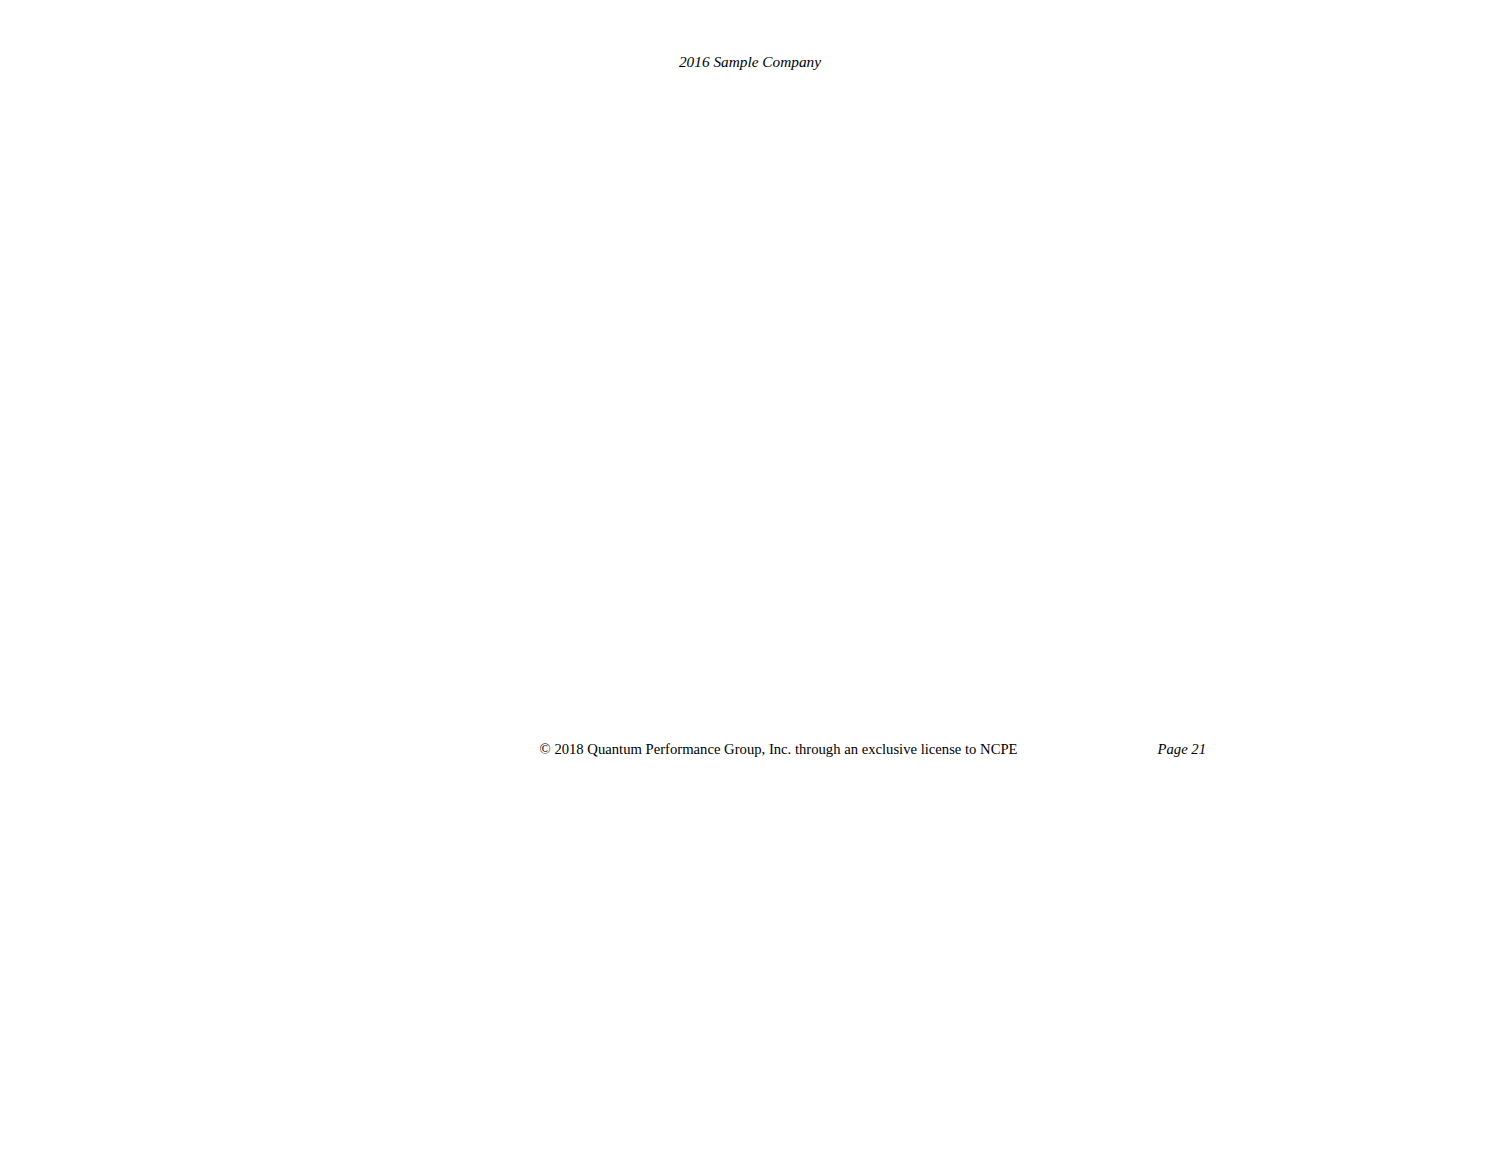2016 Sample Company
© 2018 Quantum Performance Group, Inc. through an exclusive license to NCPE
Page 21